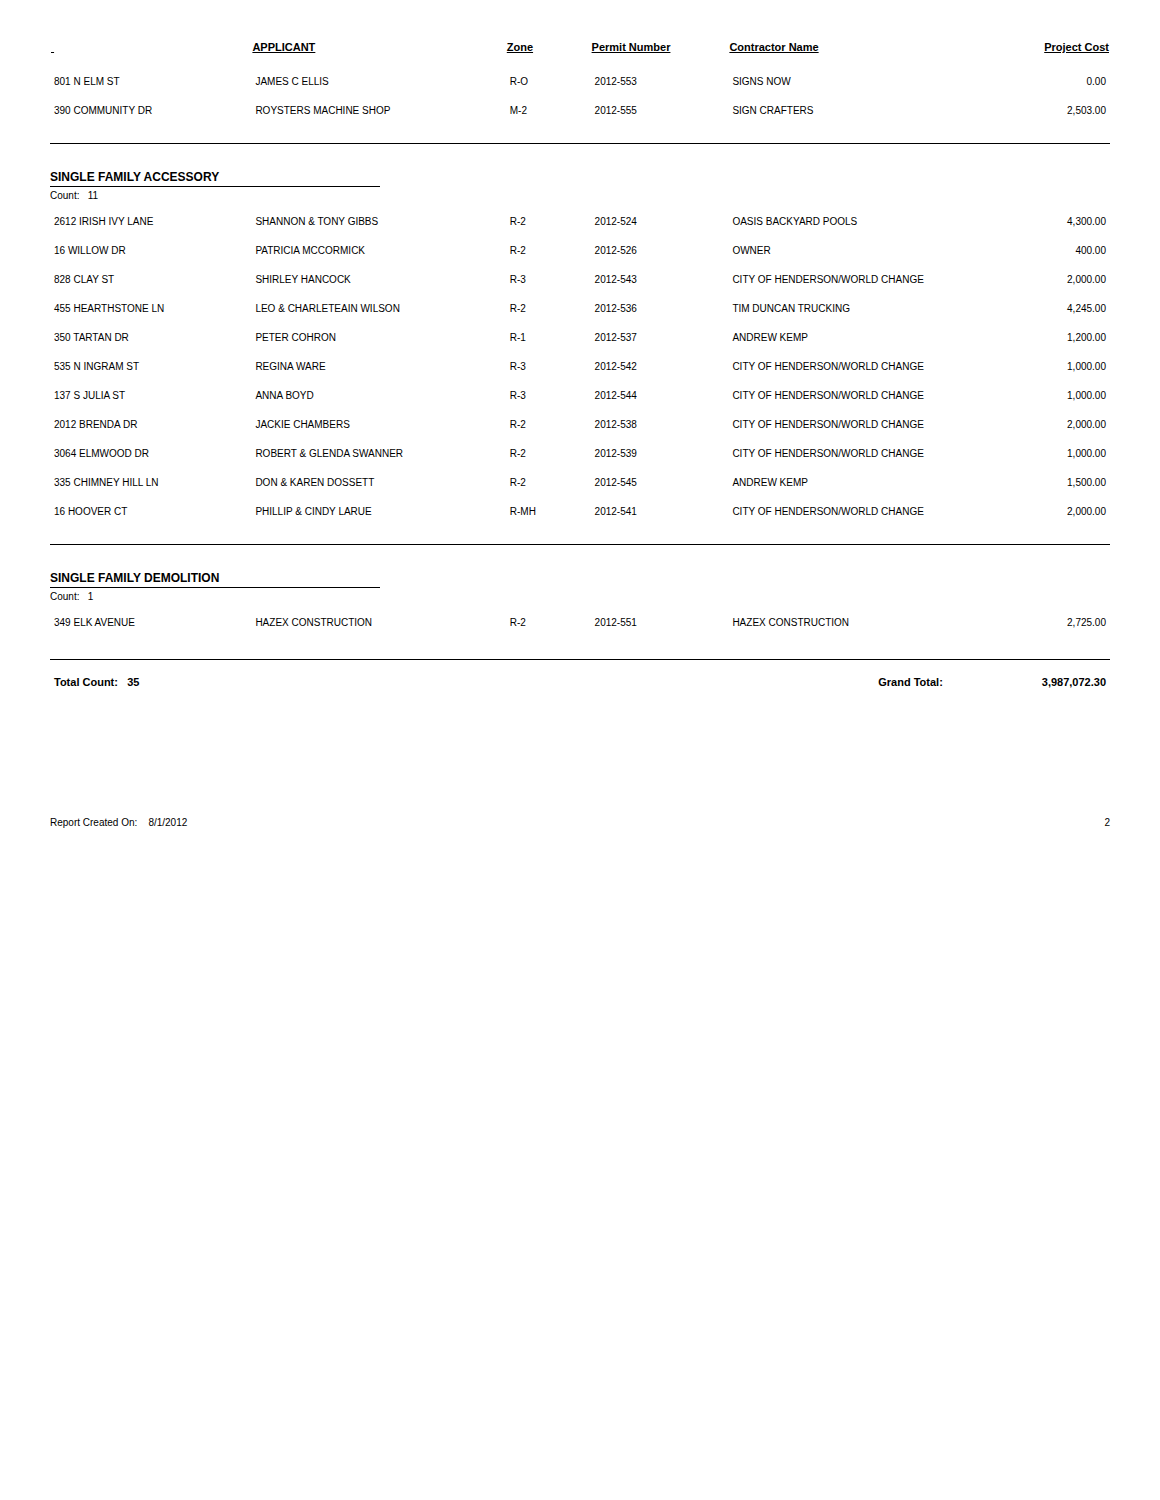| | APPLICANT | Zone | Permit Number | Contractor Name | Project Cost |
| --- | --- | --- | --- | --- | --- |
| 801 N ELM ST | JAMES C ELLIS | R-O | 2012-553 | SIGNS NOW | 0.00 |
| 390 COMMUNITY DR | ROYSTERS MACHINE SHOP | M-2 | 2012-555 | SIGN CRAFTERS | 2,503.00 |
SINGLE FAMILY ACCESSORY
Count: 11
| 2612 IRISH IVY LANE | SHANNON & TONY GIBBS | R-2 | 2012-524 | OASIS BACKYARD POOLS | 4,300.00 |
| 16 WILLOW DR | PATRICIA MCCORMICK | R-2 | 2012-526 | OWNER | 400.00 |
| 828 CLAY ST | SHIRLEY HANCOCK | R-3 | 2012-543 | CITY OF HENDERSON/WORLD CHANGE | 2,000.00 |
| 455 HEARTHSTONE LN | LEO & CHARLETEAIN WILSON | R-2 | 2012-536 | TIM DUNCAN TRUCKING | 4,245.00 |
| 350 TARTAN DR | PETER COHRON | R-1 | 2012-537 | ANDREW KEMP | 1,200.00 |
| 535 N INGRAM ST | REGINA WARE | R-3 | 2012-542 | CITY OF HENDERSON/WORLD CHANGE | 1,000.00 |
| 137 S JULIA ST | ANNA BOYD | R-3 | 2012-544 | CITY OF HENDERSON/WORLD CHANGE | 1,000.00 |
| 2012 BRENDA DR | JACKIE CHAMBERS | R-2 | 2012-538 | CITY OF HENDERSON/WORLD CHANGE | 2,000.00 |
| 3064 ELMWOOD DR | ROBERT & GLENDA SWANNER | R-2 | 2012-539 | CITY OF HENDERSON/WORLD CHANGE | 1,000.00 |
| 335 CHIMNEY HILL LN | DON & KAREN DOSSETT | R-2 | 2012-545 | ANDREW KEMP | 1,500.00 |
| 16 HOOVER CT | PHILLIP & CINDY LARUE | R-MH | 2012-541 | CITY OF HENDERSON/WORLD CHANGE | 2,000.00 |
SINGLE FAMILY DEMOLITION
Count: 1
| 349 ELK AVENUE | HAZEX CONSTRUCTION | R-2 | 2012-551 | HAZEX CONSTRUCTION | 2,725.00 |
| Total Count: 35 | | | Grand Total: | 3,987,072.30 |
Report Created On: 8/1/2012
2